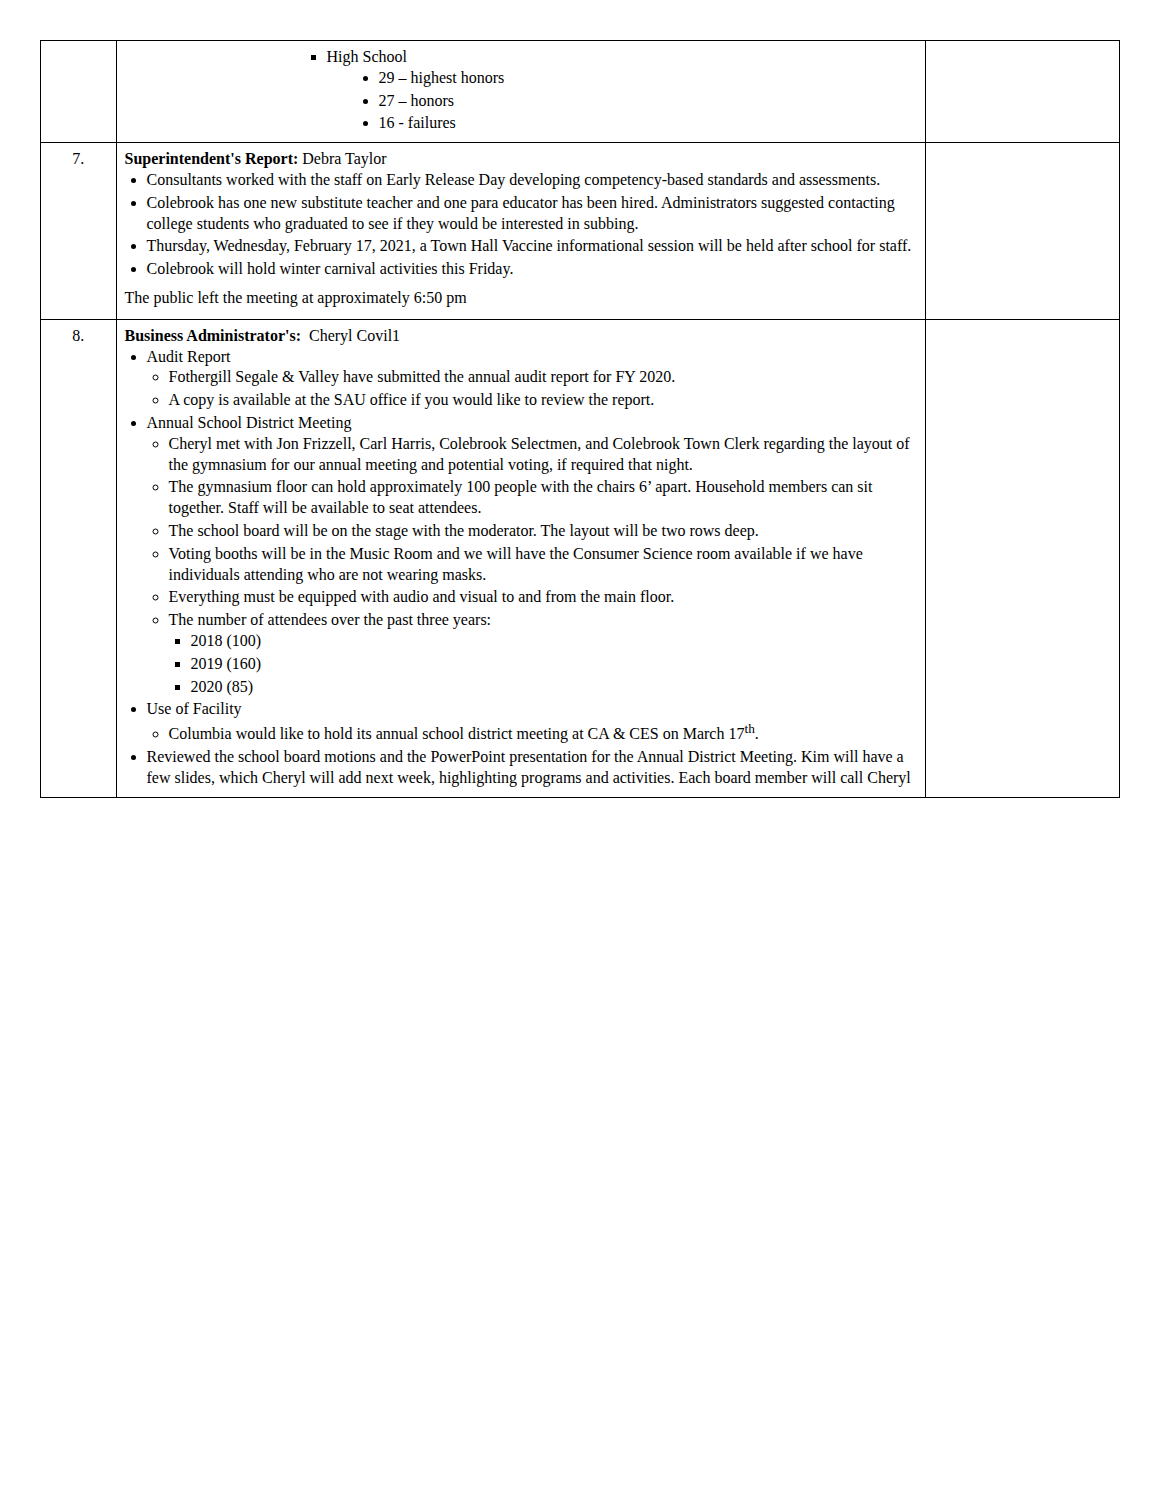| | High School 29 – highest honors 27 – honors 16 - failures | |
| 7. | Superintendent's Report: Debra Taylor Consultants worked with the staff on Early Release Day developing competency-based standards and assessments. Colebrook has one new substitute teacher and one para educator has been hired. Administrators suggested contacting college students who graduated to see if they would be interested in subbing. Thursday, Wednesday, February 17, 2021, a Town Hall Vaccine informational session will be held after school for staff. Colebrook will hold winter carnival activities this Friday. The public left the meeting at approximately 6:50 pm | |
| 8. | Business Administrator's: Cheryl Covil1 Audit Report Fothergill Segale & Valley have submitted the annual audit report for FY 2020. A copy is available at the SAU office if you would like to review the report. Annual School District Meeting Cheryl met with Jon Frizzell, Carl Harris, Colebrook Selectmen, and Colebrook Town Clerk regarding the layout of the gymnasium for our annual meeting and potential voting, if required that night. The gymnasium floor can hold approximately 100 people with the chairs 6’ apart. Household members can sit together. Staff will be available to seat attendees. The school board will be on the stage with the moderator. The layout will be two rows deep. Voting booths will be in the Music Room and we will have the Consumer Science room available if we have individuals attending who are not wearing masks. Everything must be equipped with audio and visual to and from the main floor. The number of attendees over the past three years: 2018 (100) 2019 (160) 2020 (85) Use of Facility Columbia would like to hold its annual school district meeting at CA & CES on March 17 th . Reviewed the school board motions and the PowerPoint presentation for the Annual District Meeting. Kim will have a few slides, which Cheryl will add next week, highlighting programs and activities. Each board member will call Cheryl | |